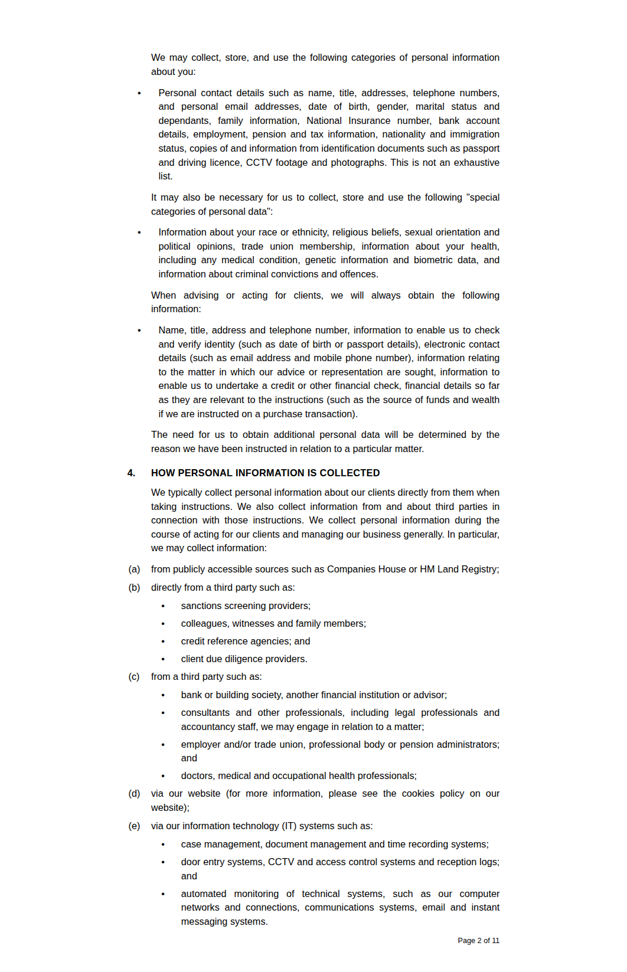We may collect, store, and use the following categories of personal information about you:
•
Personal contact details such as name, title, addresses, telephone numbers, and personal email addresses, date of birth, gender, marital status and dependants, family information, National Insurance number, bank account details, employment, pension and tax information, nationality and immigration status, copies of and information from identification documents such as passport and driving licence, CCTV footage and photographs. This is not an exhaustive list.
It may also be necessary for us to collect, store and use the following "special categories of personal data":
•
Information about your race or ethnicity, religious beliefs, sexual orientation and political opinions, trade union membership, information about your health, including any medical condition, genetic information and biometric data, and information about criminal convictions and offences.
When advising or acting for clients, we will always obtain the following information:
•
Name, title, address and telephone number, information to enable us to check and verify identity (such as date of birth or passport details), electronic contact details (such as email address and mobile phone number), information relating to the matter in which our advice or representation are sought, information to enable us to undertake a credit or other financial check, financial details so far as they are relevant to the instructions (such as the source of funds and wealth if we are instructed on a purchase transaction).
The need for us to obtain additional personal data will be determined by the reason we have been instructed in relation to a particular matter.
4.
HOW PERSONAL INFORMATION IS COLLECTED
We typically collect personal information about our clients directly from them when taking instructions. We also collect information from and about third parties in connection with those instructions. We collect personal information during the course of acting for our clients and managing our business generally. In particular, we may collect information:
(a)
from publicly accessible sources such as Companies House or HM Land Registry;
(b)
directly from a third party such as:
•
sanctions screening providers;
•
colleagues, witnesses and family members;
•
credit reference agencies; and
•
client due diligence providers.
(c)
from a third party such as:
•
bank or building society, another financial institution or advisor;
•
consultants and other professionals, including legal professionals and accountancy staff, we may engage in relation to a matter;
•
employer and/or trade union, professional body or pension administrators; and
•
doctors, medical and occupational health professionals;
(d)
via our website (for more information, please see the cookies policy on our website);
(e)
via our information technology (IT) systems such as:
•
case management, document management and time recording systems;
•
door entry systems, CCTV and access control systems and reception logs; and
•
automated monitoring of technical systems, such as our computer networks and connections, communications systems, email and instant messaging systems.
Page 2 of 11